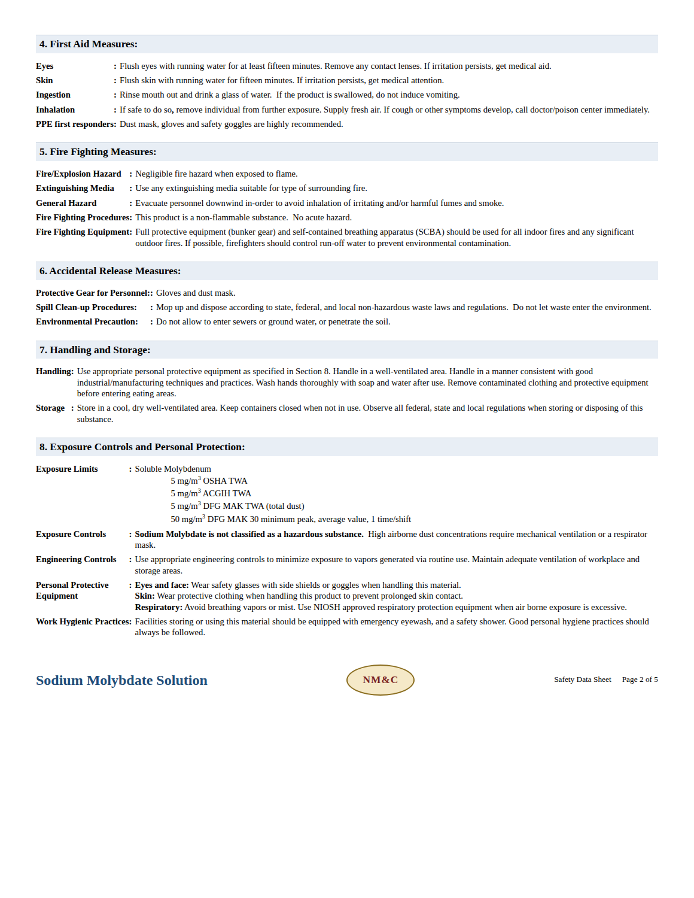4. First Aid Measures:
| Eyes | : | Flush eyes with running water for at least fifteen minutes. Remove any contact lenses. If irritation persists, get medical aid. |
| Skin | : | Flush skin with running water for fifteen minutes. If irritation persists, get medical attention. |
| Ingestion | : | Rinse mouth out and drink a glass of water. If the product is swallowed, do not induce vomiting. |
| Inhalation | : | If safe to do so , remove individual from further exposure. Supply fresh air. If cough or other symptoms develop, call doctor/poison center immediately. |
| PPE first responders | : | Dust mask, gloves and safety goggles are highly recommended. |
5. Fire Fighting Measures:
| Fire/Explosion Hazard | : | Negligible fire hazard when exposed to flame. |
| Extinguishing Media | : | Use any extinguishing media suitable for type of surrounding fire. |
| General Hazard | : | Evacuate personnel downwind in-order to avoid inhalation of irritating and/or harmful fumes and smoke. |
| Fire Fighting Procedures | : | This product is a non-flammable substance. No acute hazard. |
| Fire Fighting Equipment | : | Full protective equipment (bunker gear) and self-contained breathing apparatus (SCBA) should be used for all indoor fires and any significant outdoor fires. If possible, firefighters should control run-off water to prevent environmental contamination. |
6. Accidental Release Measures:
| Protective Gear for Personnel: | : | Gloves and dust mask. |
| Spill Clean-up Procedures: | : | Mop up and dispose according to state, federal, and local non-hazardous waste laws and regulations. Do not let waste enter the environment. |
| Environmental Precaution: | : | Do not allow to enter sewers or ground water, or penetrate the soil. |
7. Handling and Storage:
| Handling | : | Use appropriate personal protective equipment as specified in Section 8. Handle in a well-ventilated area. Handle in a manner consistent with good industrial/manufacturing techniques and practices. Wash hands thoroughly with soap and water after use. Remove contaminated clothing and protective equipment before entering eating areas. |
| Storage | : | Store in a cool, dry well-ventilated area. Keep containers closed when not in use. Observe all federal, state and local regulations when storing or disposing of this substance. |
8. Exposure Controls and Personal Protection:
| Exposure Limits | : | Soluble Molybdenum 5 mg/m 3 OSHA TWA 5 mg/m 3 ACGIH TWA 5 mg/m 3 DFG MAK TWA (total dust) 50 mg/m 3 DFG MAK 30 minimum peak, average value, 1 time/shift |
| Exposure Controls | : | Sodium Molybdate is not classified as a hazardous substance. High airborne dust concentrations require mechanical ventilation or a respirator mask. |
| Engineering Controls | : | Use appropriate engineering controls to minimize exposure to vapors generated via routine use. Maintain adequate ventilation of workplace and storage areas. |
| Personal Protective Equipment | : | Eyes and face: Wear safety glasses with side shields or goggles when handling this material. Skin: Wear protective clothing when handling this product to prevent prolonged skin contact. Respiratory: Avoid breathing vapors or mist. Use NIOSH approved respiratory protection equipment when air borne exposure is excessive. |
| Work Hygienic Practices | : | Facilities storing or using this material should be equipped with emergency eyewash, and a safety shower. Good personal hygiene practices should always be followed. |
Sodium Molybdate Solution
NM&C
Safety Data SheetPage 2 of 5